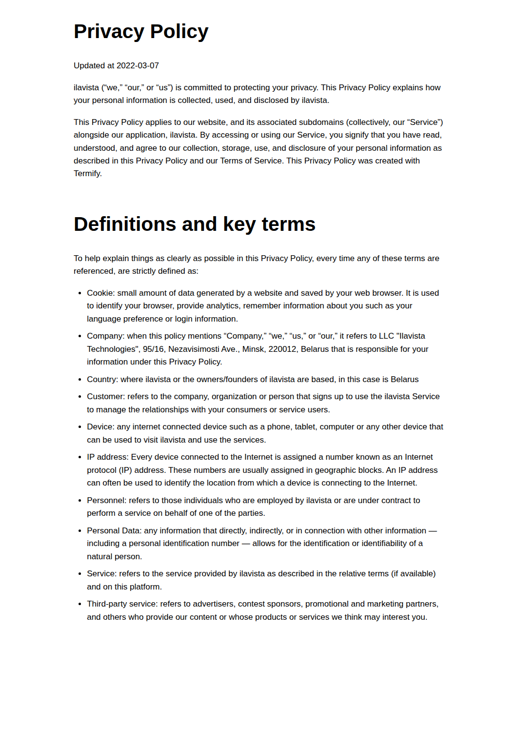Privacy Policy
Updated at 2022-03-07
ilavista (“we,” “our,” or “us”) is committed to protecting your privacy. This Privacy Policy explains how your personal information is collected, used, and disclosed by ilavista.
This Privacy Policy applies to our website, and its associated subdomains (collectively, our “Service”) alongside our application, ilavista. By accessing or using our Service, you signify that you have read, understood, and agree to our collection, storage, use, and disclosure of your personal information as described in this Privacy Policy and our Terms of Service. This Privacy Policy was created with Termify.
Definitions and key terms
To help explain things as clearly as possible in this Privacy Policy, every time any of these terms are referenced, are strictly defined as:
Cookie: small amount of data generated by a website and saved by your web browser. It is used to identify your browser, provide analytics, remember information about you such as your language preference or login information.
Company: when this policy mentions “Company,” “we,” “us,” or “our,” it refers to LLC "Ilavista Technologies", 95/16, Nezavisimosti Ave., Minsk, 220012, Belarus that is responsible for your information under this Privacy Policy.
Country: where ilavista or the owners/founders of ilavista are based, in this case is Belarus
Customer: refers to the company, organization or person that signs up to use the ilavista Service to manage the relationships with your consumers or service users.
Device: any internet connected device such as a phone, tablet, computer or any other device that can be used to visit ilavista and use the services.
IP address: Every device connected to the Internet is assigned a number known as an Internet protocol (IP) address. These numbers are usually assigned in geographic blocks. An IP address can often be used to identify the location from which a device is connecting to the Internet.
Personnel: refers to those individuals who are employed by ilavista or are under contract to perform a service on behalf of one of the parties.
Personal Data: any information that directly, indirectly, or in connection with other information — including a personal identification number — allows for the identification or identifiability of a natural person.
Service: refers to the service provided by ilavista as described in the relative terms (if available) and on this platform.
Third-party service: refers to advertisers, contest sponsors, promotional and marketing partners, and others who provide our content or whose products or services we think may interest you.